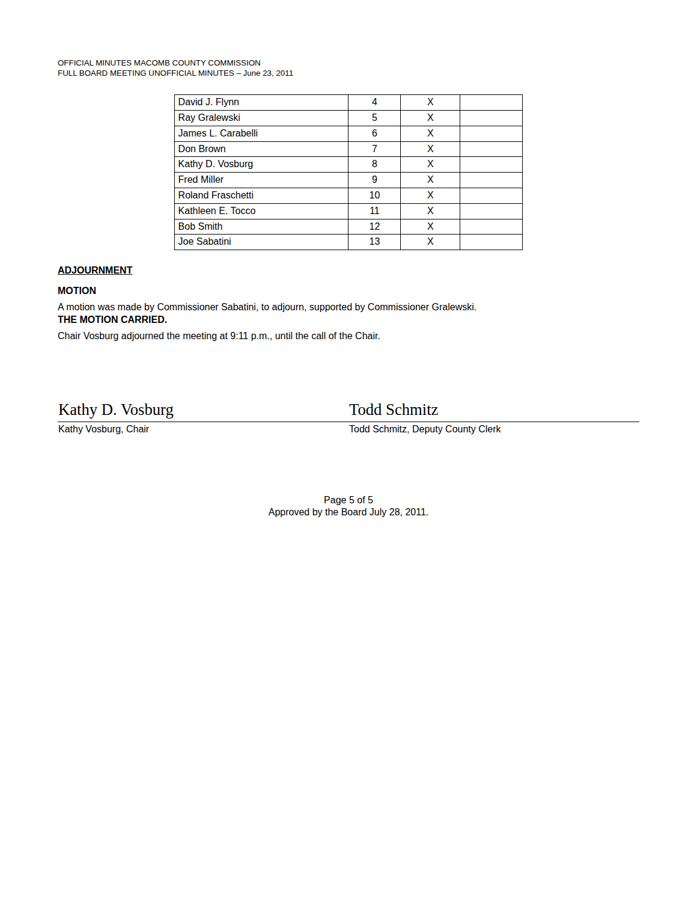OFFICIAL MINUTES MACOMB COUNTY COMMISSION
FULL BOARD MEETING UNOFFICIAL MINUTES – June 23, 2011
| David J. Flynn | 4 | X | |
| Ray Gralewski | 5 | X | |
| James L. Carabelli | 6 | X | |
| Don Brown | 7 | X | |
| Kathy D. Vosburg | 8 | X | |
| Fred Miller | 9 | X | |
| Roland Fraschetti | 10 | X | |
| Kathleen E. Tocco | 11 | X | |
| Bob Smith | 12 | X | |
| Joe Sabatini | 13 | X | |
ADJOURNMENT
MOTION
A motion was made by Commissioner Sabatini, to adjourn, supported by Commissioner Gralewski.
THE MOTION CARRIED.
Chair Vosburg adjourned the meeting at 9:11 p.m., until the call of the Chair.
| Kathy D. Vosburg | Todd Schmitz |
| Kathy Vosburg, Chair | Todd Schmitz, Deputy County Clerk |
Page 5 of 5
Approved by the Board July 28, 2011.